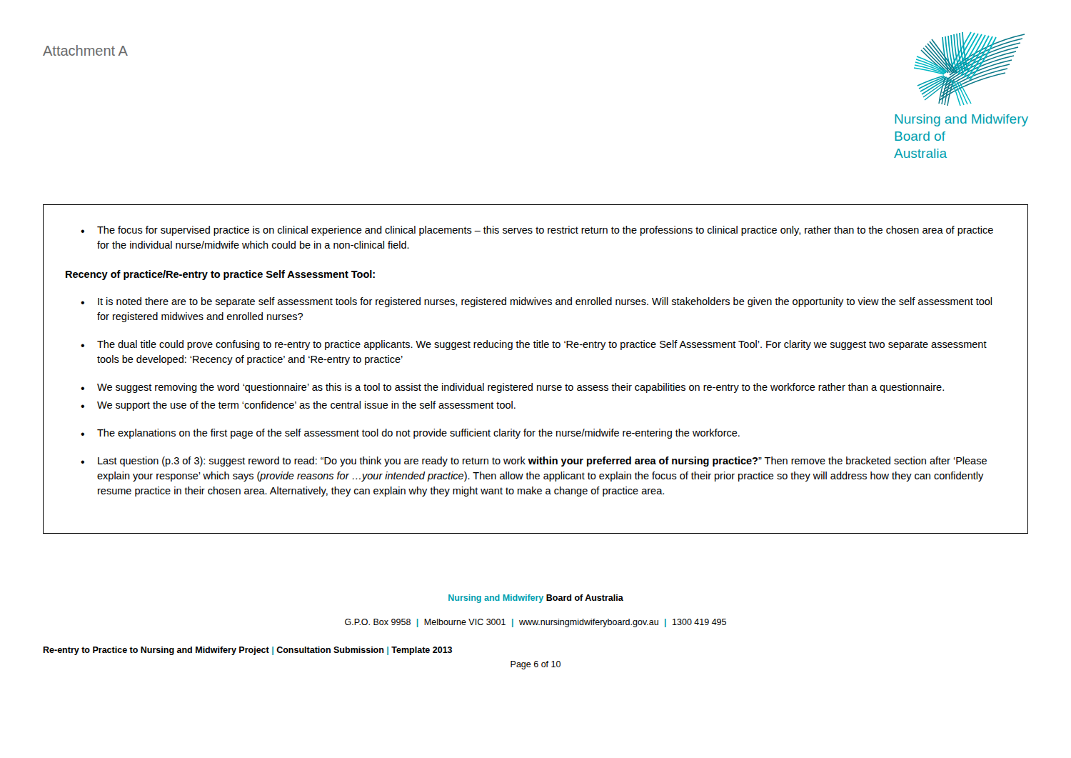Attachment A
Nursing and Midwifery
Board of
Australia
The focus for supervised practice is on clinical experience and clinical placements – this serves to restrict return to the professions to clinical practice only, rather than to the chosen area of practice for the individual nurse/midwife which could be in a non-clinical field.
Recency of practice/Re-entry to practice Self Assessment Tool:
It is noted there are to be separate self assessment tools for registered nurses, registered midwives and enrolled nurses. Will stakeholders be given the opportunity to view the self assessment tool for registered midwives and enrolled nurses?
The dual title could prove confusing to re-entry to practice applicants. We suggest reducing the title to ‘Re-entry to practice Self Assessment Tool’. For clarity we suggest two separate assessment tools be developed: ‘Recency of practice’ and ‘Re-entry to practice’
We suggest removing the word ‘questionnaire’ as this is a tool to assist the individual registered nurse to assess their capabilities on re-entry to the workforce rather than a questionnaire.
We support the use of the term ‘confidence’ as the central issue in the self assessment tool.
The explanations on the first page of the self assessment tool do not provide sufficient clarity for the nurse/midwife re-entering the workforce.
Last question (p.3 of 3): suggest reword to read: “Do you think you are ready to return to work within your preferred area of nursing practice?” Then remove the bracketed section after ‘Please explain your response’ which says (provide reasons for …your intended practice). Then allow the applicant to explain the focus of their prior practice so they will address how they can confidently resume practice in their chosen area. Alternatively, they can explain why they might want to make a change of practice area.
Nursing and Midwifery Board of Australia
G.P.O. Box 9958 | Melbourne VIC 3001 | www.nursingmidwiferyboard.gov.au | 1300 419 495
Re-entry to Practice to Nursing and Midwifery Project | Consultation Submission | Template 2013
Page 6 of 10